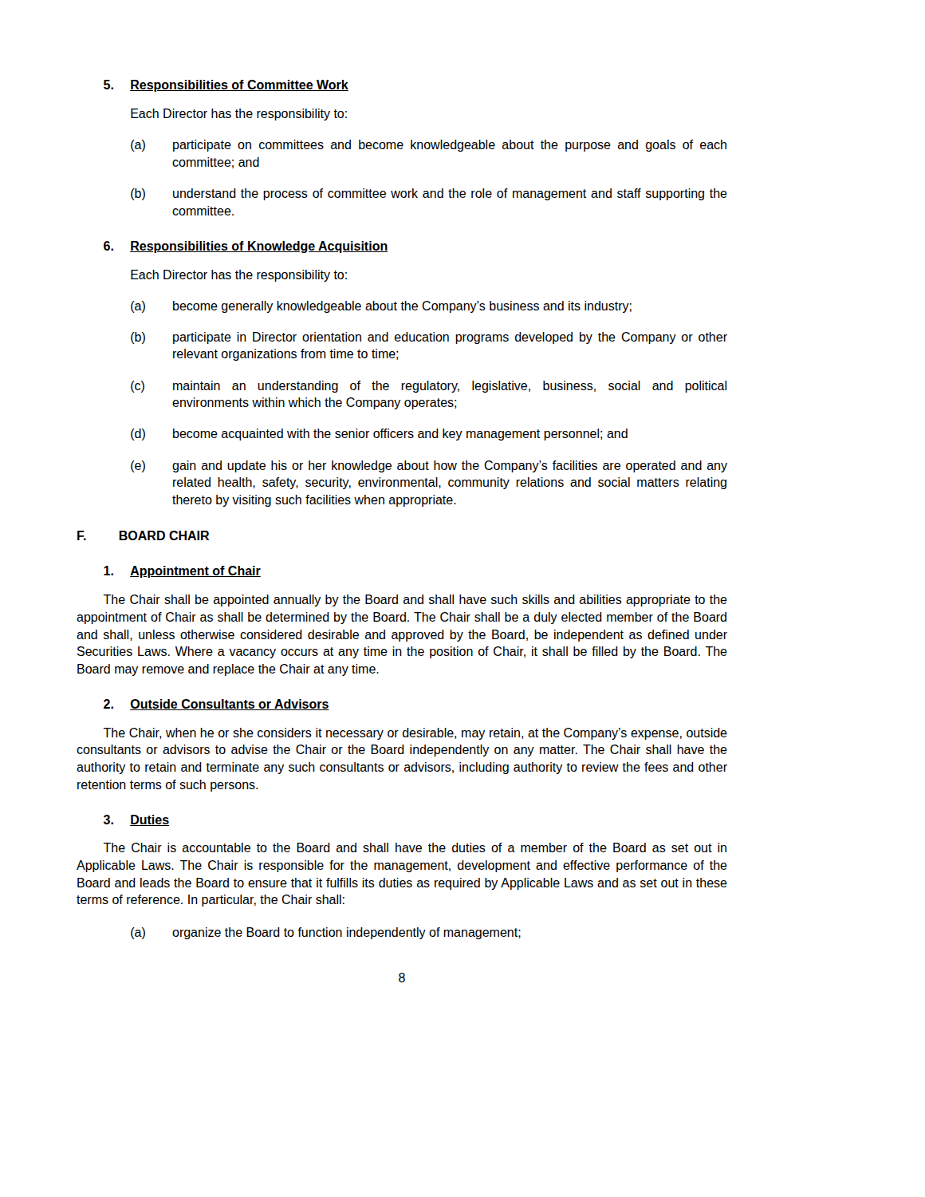5. Responsibilities of Committee Work
Each Director has the responsibility to:
(a) participate on committees and become knowledgeable about the purpose and goals of each committee; and
(b) understand the process of committee work and the role of management and staff supporting the committee.
6. Responsibilities of Knowledge Acquisition
Each Director has the responsibility to:
(a) become generally knowledgeable about the Company’s business and its industry;
(b) participate in Director orientation and education programs developed by the Company or other relevant organizations from time to time;
(c) maintain an understanding of the regulatory, legislative, business, social and political environments within which the Company operates;
(d) become acquainted with the senior officers and key management personnel; and
(e) gain and update his or her knowledge about how the Company’s facilities are operated and any related health, safety, security, environmental, community relations and social matters relating thereto by visiting such facilities when appropriate.
F. BOARD CHAIR
1. Appointment of Chair
The Chair shall be appointed annually by the Board and shall have such skills and abilities appropriate to the appointment of Chair as shall be determined by the Board. The Chair shall be a duly elected member of the Board and shall, unless otherwise considered desirable and approved by the Board, be independent as defined under Securities Laws. Where a vacancy occurs at any time in the position of Chair, it shall be filled by the Board. The Board may remove and replace the Chair at any time.
2. Outside Consultants or Advisors
The Chair, when he or she considers it necessary or desirable, may retain, at the Company’s expense, outside consultants or advisors to advise the Chair or the Board independently on any matter. The Chair shall have the authority to retain and terminate any such consultants or advisors, including authority to review the fees and other retention terms of such persons.
3. Duties
The Chair is accountable to the Board and shall have the duties of a member of the Board as set out in Applicable Laws. The Chair is responsible for the management, development and effective performance of the Board and leads the Board to ensure that it fulfills its duties as required by Applicable Laws and as set out in these terms of reference. In particular, the Chair shall:
(a) organize the Board to function independently of management;
8